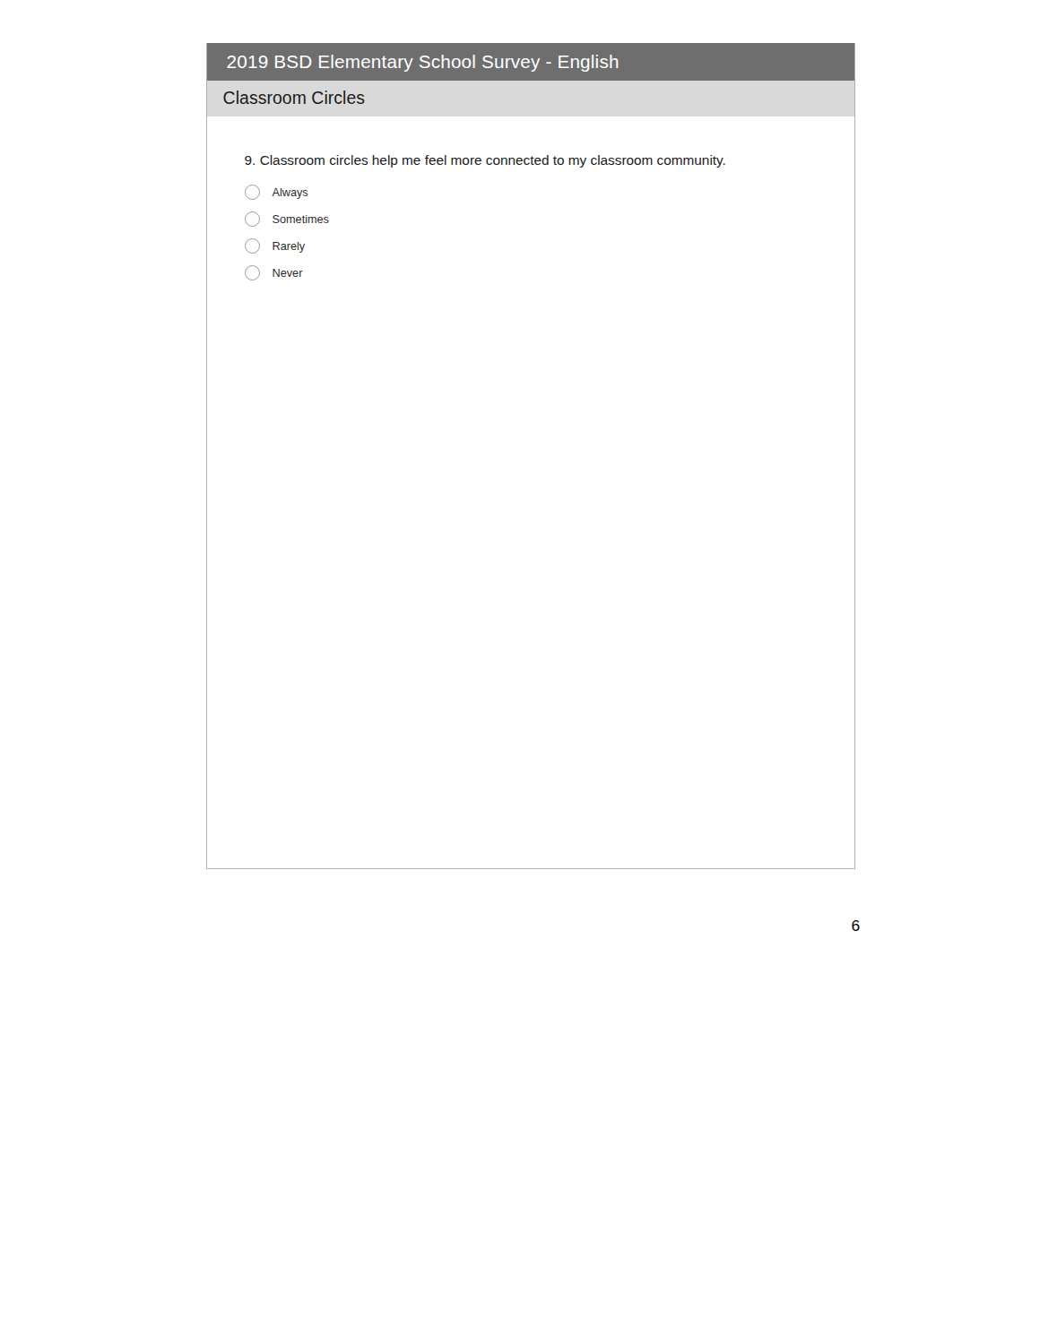2019 BSD Elementary School Survey - English
Classroom Circles
9. Classroom circles help me feel more connected to my classroom community.
Always
Sometimes
Rarely
Never
6